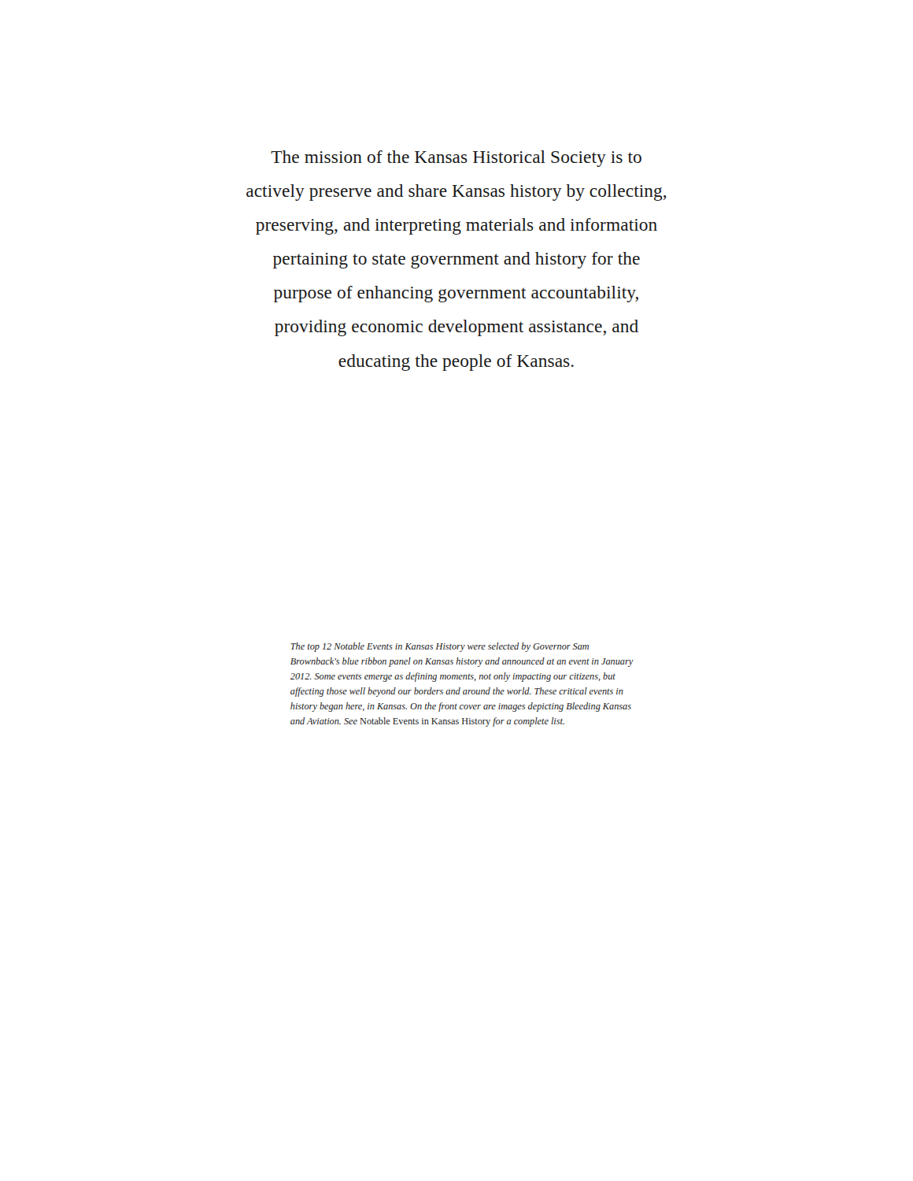The mission of the Kansas Historical Society is to actively preserve and share Kansas history by collecting, preserving, and interpreting materials and information pertaining to state government and history for the purpose of enhancing government accountability, providing economic development assistance, and educating the people of Kansas.
The top 12 Notable Events in Kansas History were selected by Governor Sam Brownback's blue ribbon panel on Kansas history and announced at an event in January 2012. Some events emerge as defining moments, not only impacting our citizens, but affecting those well beyond our borders and around the world. These critical events in history began here, in Kansas. On the front cover are images depicting Bleeding Kansas and Aviation. See Notable Events in Kansas History for a complete list.